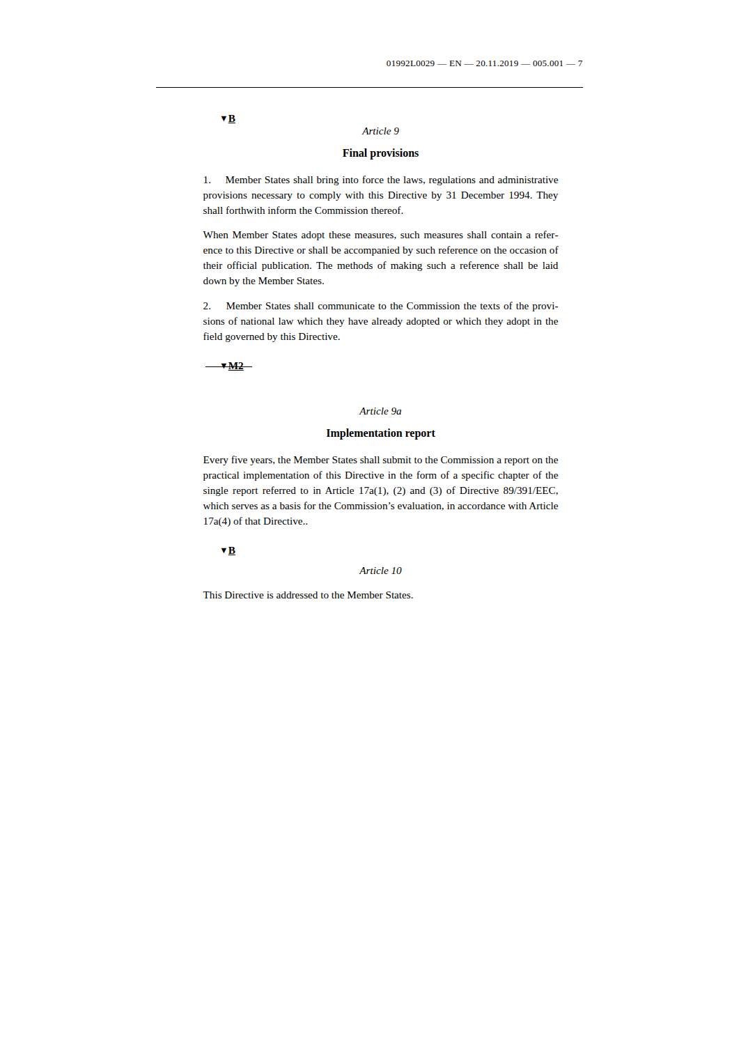01992L0029 — EN — 20.11.2019 — 005.001 — 7
▼B
Article 9
Final provisions
1. Member States shall bring into force the laws, regulations and administrative provisions necessary to comply with this Directive by 31 December 1994. They shall forthwith inform the Commission thereof.
When Member States adopt these measures, such measures shall contain a reference to this Directive or shall be accompanied by such reference on the occasion of their official publication. The methods of making such a reference shall be laid down by the Member States.
2. Member States shall communicate to the Commission the texts of the provisions of national law which they have already adopted or which they adopt in the field governed by this Directive.
▼M2
Article 9a
Implementation report
Every five years, the Member States shall submit to the Commission a report on the practical implementation of this Directive in the form of a specific chapter of the single report referred to in Article 17a(1), (2) and (3) of Directive 89/391/EEC, which serves as a basis for the Commission’s evaluation, in accordance with Article 17a(4) of that Directive..
▼B
Article 10
This Directive is addressed to the Member States.